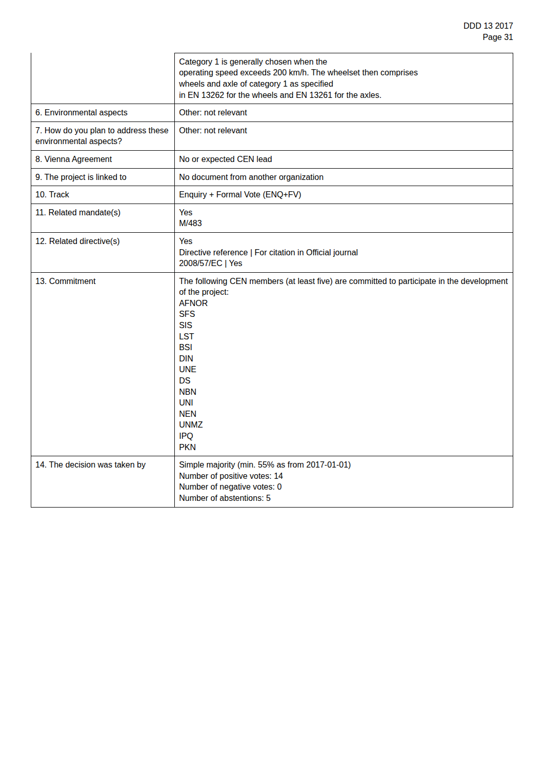DDD 13 2017
Page 31
| | Category 1 is generally chosen when the operating speed exceeds 200 km/h. The wheelset then comprises wheels and axle of category 1 as specified in EN 13262 for the wheels and EN 13261 for the axles. |
| 6. Environmental aspects | Other: not relevant |
| 7. How do you plan to address these environmental aspects? | Other: not relevant |
| 8. Vienna Agreement | No or expected CEN lead |
| 9. The project is linked to | No document from another organization |
| 10. Track | Enquiry + Formal Vote (ENQ+FV) |
| 11. Related mandate(s) | Yes M/483 |
| 12. Related directive(s) | Yes Directive reference / For citation in Official journal 2008/57/EC / Yes |
| 13. Commitment | The following CEN members (at least five) are committed to participate in the development of the project: AFNOR SFS SIS LST BSI DIN UNE DS NBN UNI NEN UNMZ IPQ PKN |
| 14. The decision was taken by | Simple majority (min. 55% as from 2017-01-01) Number of positive votes: 14 Number of negative votes: 0 Number of abstentions: 5 |